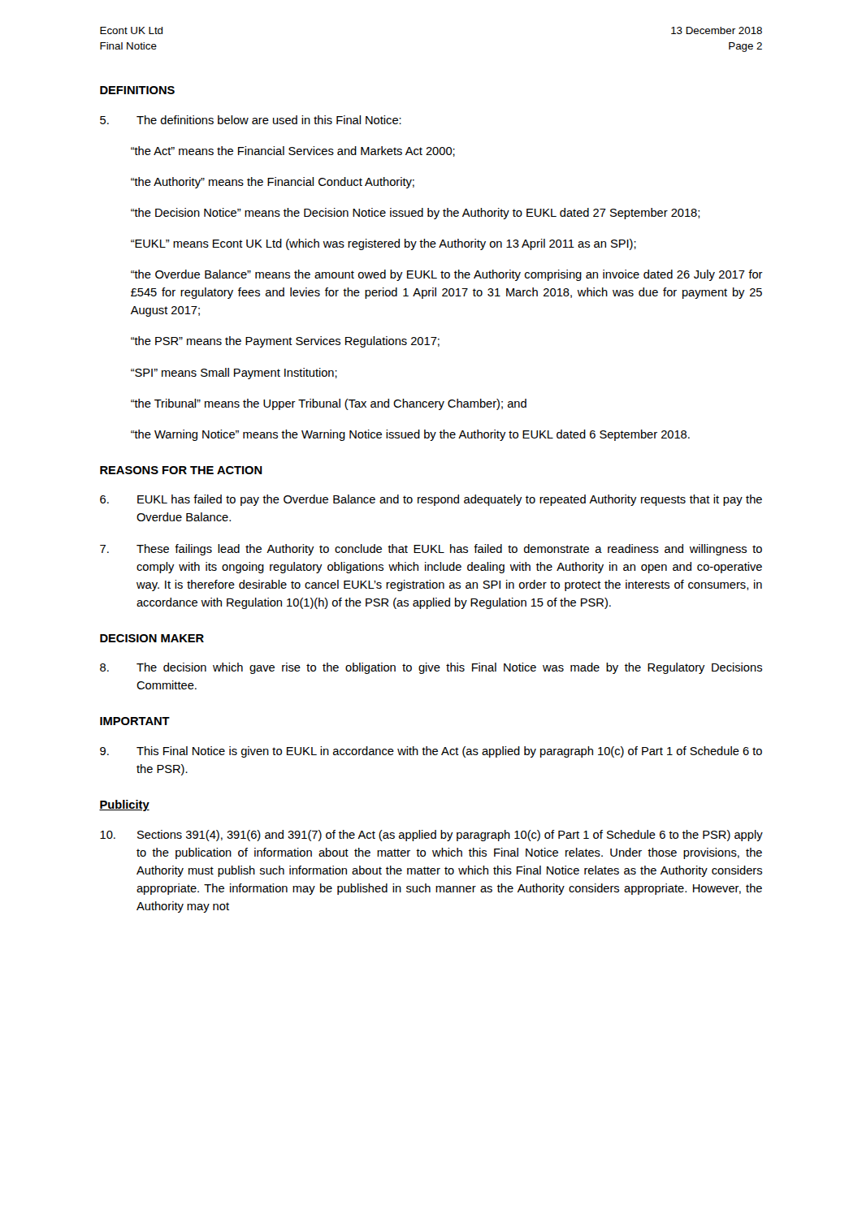Econt UK Ltd
Final Notice
13 December 2018
Page 2
Definitions
5. The definitions below are used in this Final Notice:
“the Act” means the Financial Services and Markets Act 2000;
“the Authority” means the Financial Conduct Authority;
“the Decision Notice” means the Decision Notice issued by the Authority to EUKL dated 27 September 2018;
“EUKL” means Econt UK Ltd (which was registered by the Authority on 13 April 2011 as an SPI);
“the Overdue Balance” means the amount owed by EUKL to the Authority comprising an invoice dated 26 July 2017 for £545 for regulatory fees and levies for the period 1 April 2017 to 31 March 2018, which was due for payment by 25 August 2017;
“the PSR” means the Payment Services Regulations 2017;
“SPI” means Small Payment Institution;
“the Tribunal” means the Upper Tribunal (Tax and Chancery Chamber); and
“the Warning Notice” means the Warning Notice issued by the Authority to EUKL dated 6 September 2018.
Reasons for the Action
6. EUKL has failed to pay the Overdue Balance and to respond adequately to repeated Authority requests that it pay the Overdue Balance.
7. These failings lead the Authority to conclude that EUKL has failed to demonstrate a readiness and willingness to comply with its ongoing regulatory obligations which include dealing with the Authority in an open and co-operative way. It is therefore desirable to cancel EUKL’s registration as an SPI in order to protect the interests of consumers, in accordance with Regulation 10(1)(h) of the PSR (as applied by Regulation 15 of the PSR).
Decision Maker
8. The decision which gave rise to the obligation to give this Final Notice was made by the Regulatory Decisions Committee.
Important
9. This Final Notice is given to EUKL in accordance with the Act (as applied by paragraph 10(c) of Part 1 of Schedule 6 to the PSR).
Publicity
10. Sections 391(4), 391(6) and 391(7) of the Act (as applied by paragraph 10(c) of Part 1 of Schedule 6 to the PSR) apply to the publication of information about the matter to which this Final Notice relates. Under those provisions, the Authority must publish such information about the matter to which this Final Notice relates as the Authority considers appropriate. The information may be published in such manner as the Authority considers appropriate. However, the Authority may not